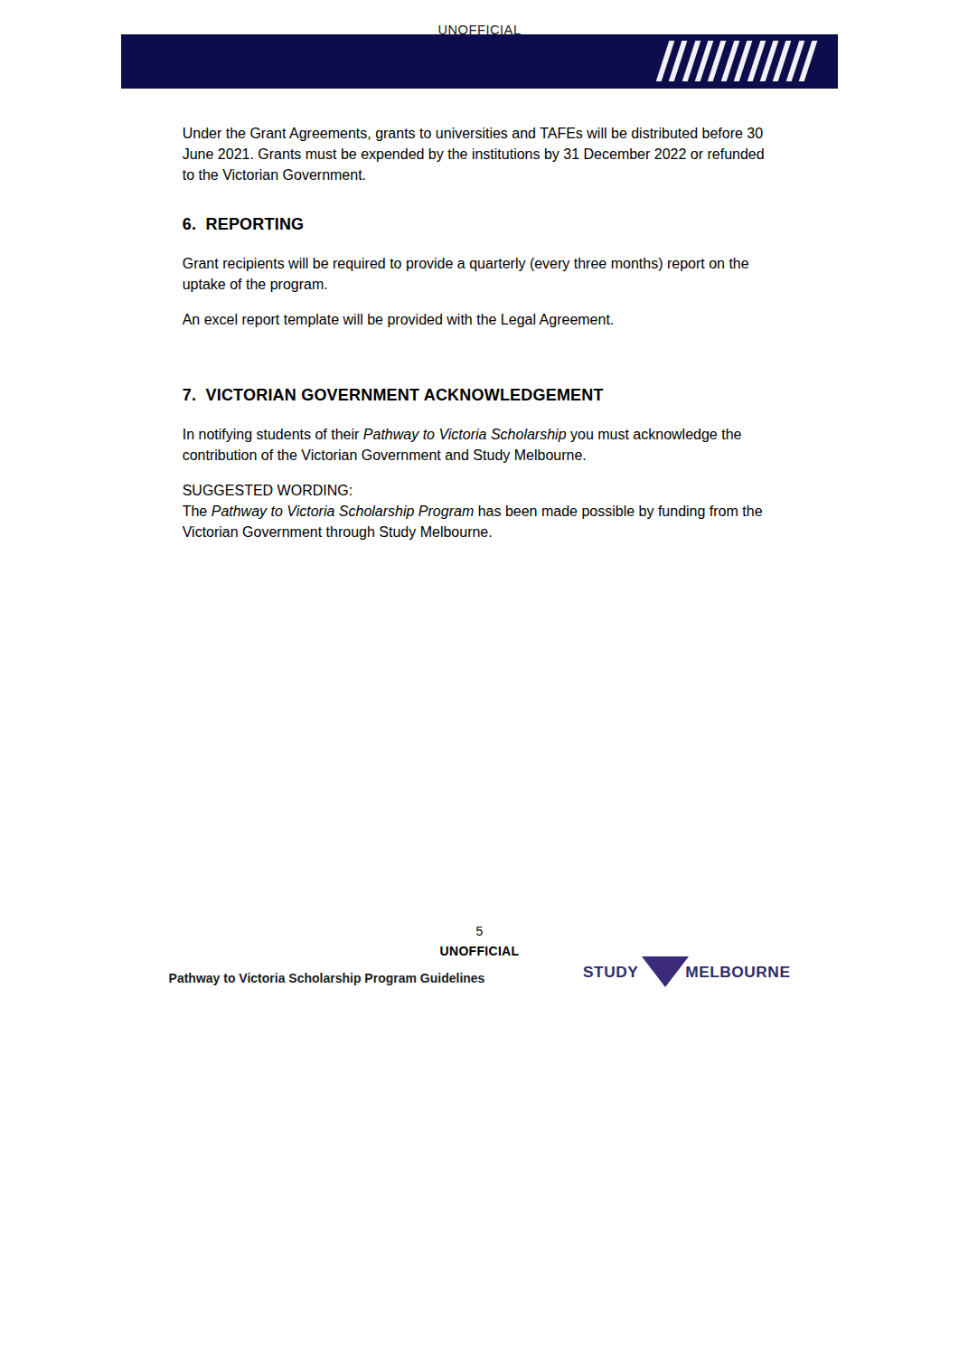UNOFFICIAL
Under the Grant Agreements, grants to universities and TAFEs will be distributed before 30 June 2021. Grants must be expended by the institutions by 31 December 2022 or refunded to the Victorian Government.
6. REPORTING
Grant recipients will be required to provide a quarterly (every three months) report on the uptake of the program.
An excel report template will be provided with the Legal Agreement.
7. VICTORIAN GOVERNMENT ACKNOWLEDGEMENT
In notifying students of their Pathway to Victoria Scholarship you must acknowledge the contribution of the Victorian Government and Study Melbourne.
SUGGESTED WORDING:
The Pathway to Victoria Scholarship Program has been made possible by funding from the Victorian Government through Study Melbourne.
Pathway to Victoria Scholarship Program Guidelines
STUDY MELBOURNE
5 UNOFFICIAL